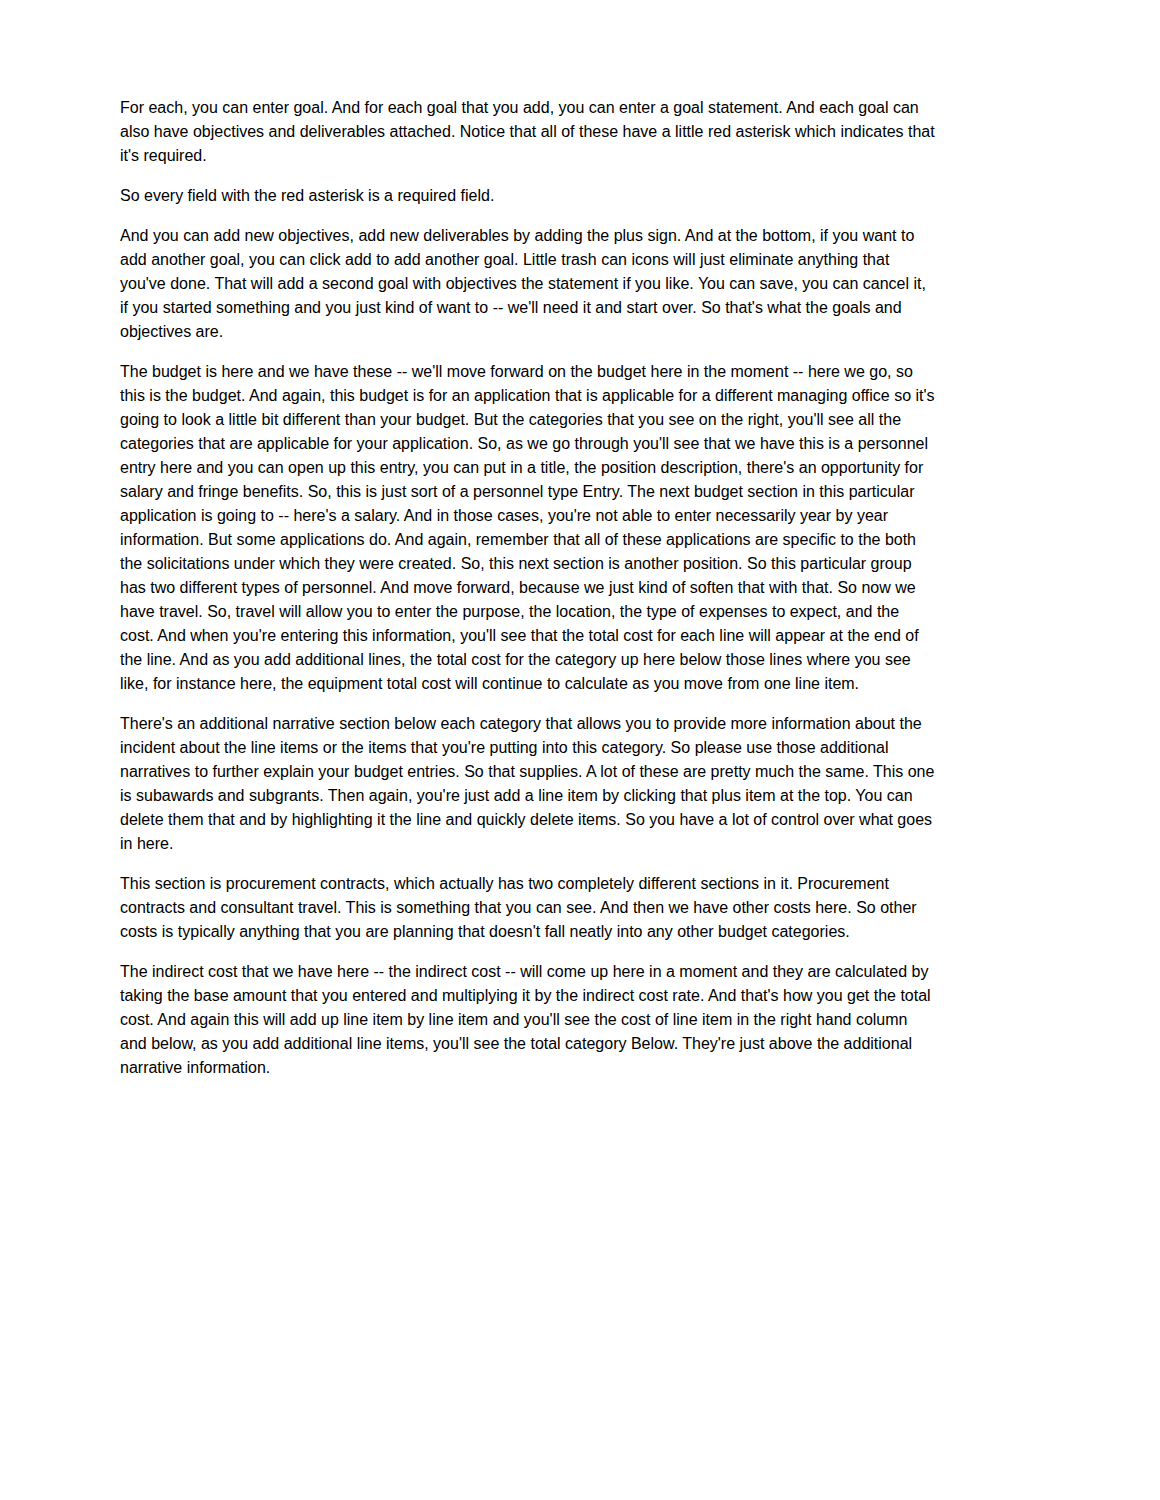For each, you can enter goal. And for each goal that you add, you can enter a goal statement. And each goal can also have objectives and deliverables attached. Notice that all of these have a little red asterisk which indicates that it's required.
So every field with the red asterisk is a required field.
And you can add new objectives, add new deliverables by adding the plus sign. And at the bottom, if you want to add another goal, you can click add to add another goal. Little trash can icons will just eliminate anything that you've done. That will add a second goal with objectives the statement if you like. You can save, you can cancel it, if you started something and you just kind of want to -- we'll need it and start over. So that's what the goals and objectives are.
The budget is here and we have these -- we'll move forward on the budget here in the moment -- here we go, so this is the budget. And again, this budget is for an application that is applicable for a different managing office so it's going to look a little bit different than your budget. But the categories that you see on the right, you'll see all the categories that are applicable for your application. So, as we go through you'll see that we have this is a personnel entry here and you can open up this entry, you can put in a title, the position description, there's an opportunity for salary and fringe benefits. So, this is just sort of a personnel type Entry. The next budget section in this particular application is going to -- here's a salary. And in those cases, you're not able to enter necessarily year by year information. But some applications do. And again, remember that all of these applications are specific to the both the solicitations under which they were created. So, this next section is another position. So this particular group has two different types of personnel. And move forward, because we just kind of soften that with that. So now we have travel. So, travel will allow you to enter the purpose, the location, the type of expenses to expect, and the cost. And when you're entering this information, you'll see that the total cost for each line will appear at the end of the line. And as you add additional lines, the total cost for the category up here below those lines where you see like, for instance here, the equipment total cost will continue to calculate as you move from one line item.
There's an additional narrative section below each category that allows you to provide more information about the incident about the line items or the items that you're putting into this category. So please use those additional narratives to further explain your budget entries. So that supplies. A lot of these are pretty much the same. This one is subawards and subgrants. Then again, you're just add a line item by clicking that plus item at the top. You can delete them that and by highlighting it the line and quickly delete items. So you have a lot of control over what goes in here.
This section is procurement contracts, which actually has two completely different sections in it. Procurement contracts and consultant travel. This is something that you can see. And then we have other costs here. So other costs is typically anything that you are planning that doesn't fall neatly into any other budget categories.
The indirect cost that we have here -- the indirect cost -- will come up here in a moment and they are calculated by taking the base amount that you entered and multiplying it by the indirect cost rate. And that's how you get the total cost. And again this will add up line item by line item and you'll see the cost of line item in the right hand column and below, as you add additional line items, you'll see the total category Below. They're just above the additional narrative information.